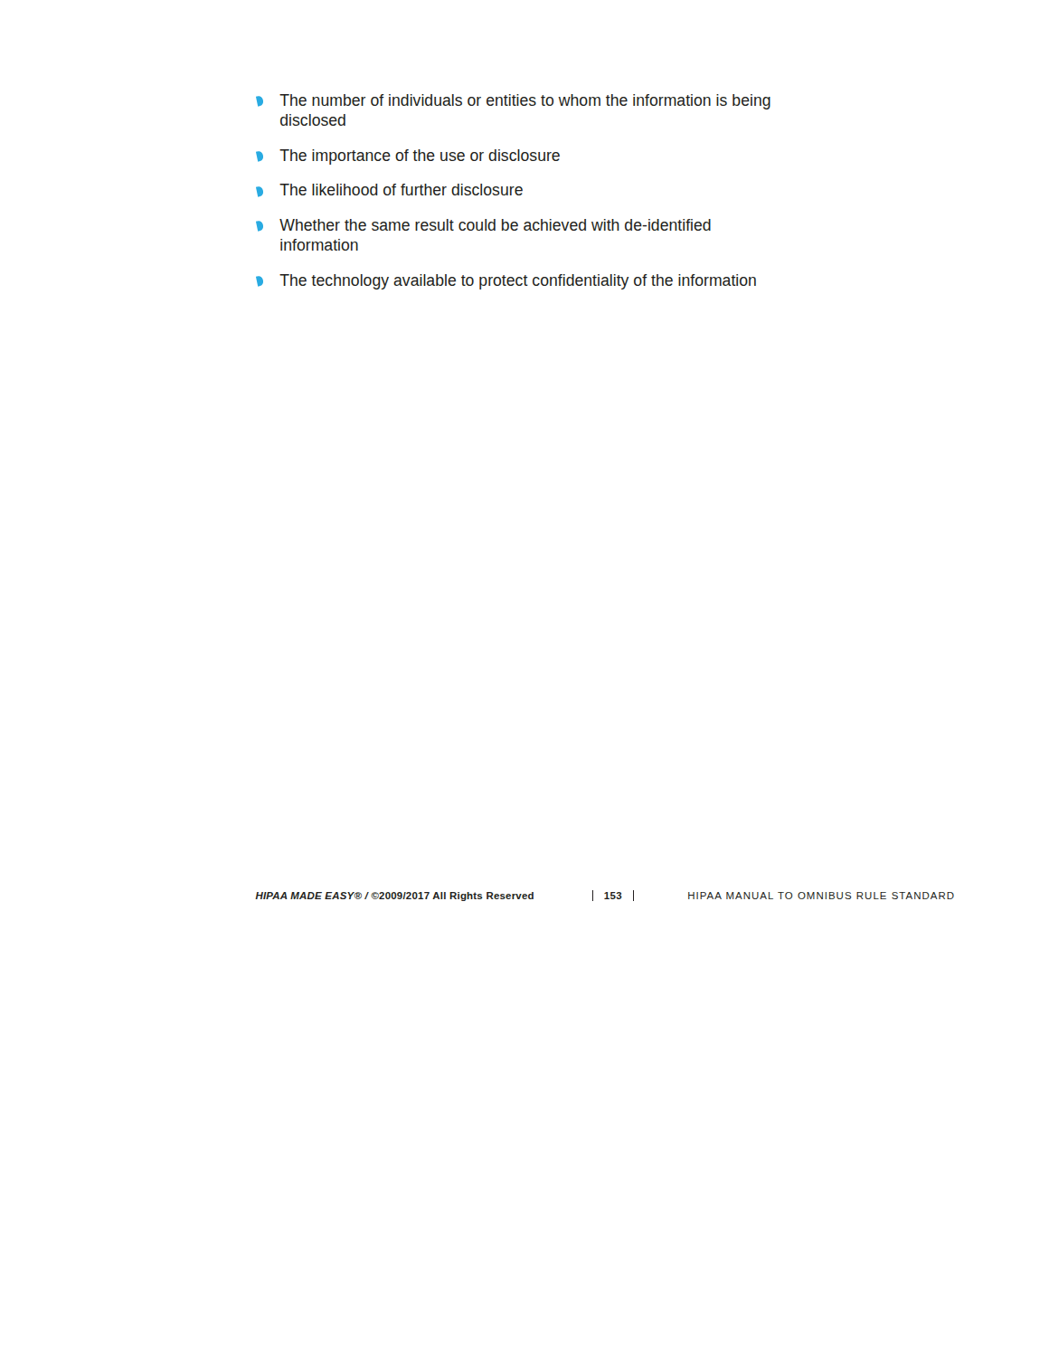The number of individuals or entities to whom the information is being disclosed
The importance of the use or disclosure
The likelihood of further disclosure
Whether the same result could be achieved with de-identified information
The technology available to protect confidentiality of the information
HIPAA MADE EASY® / ©2009/2017 All Rights Reserved 153 HIPAA MANUAL TO OMNIBUS RULE STANDARD